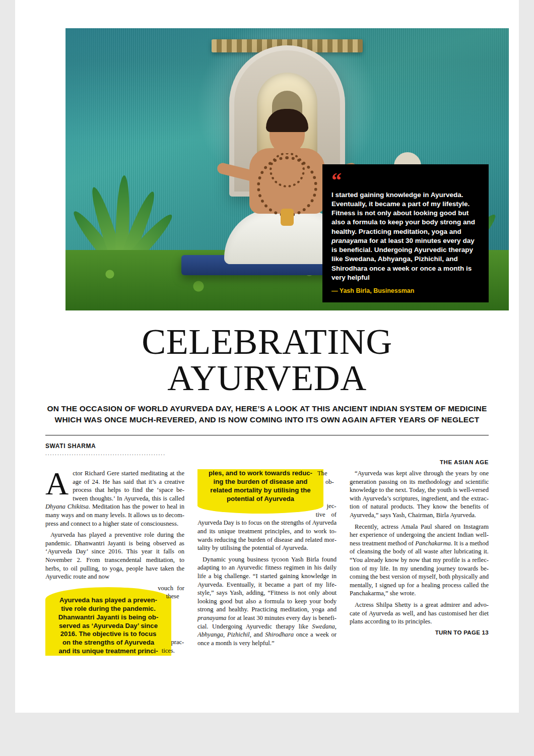“
I started gaining knowledge in Ayurveda. Eventually, it became a part of my lifestyle. Fitness is not only about looking good but also a formula to keep your body strong and healthy. Practicing meditation, yoga and pranayama for at least 30 minutes every day is beneficial. Undergoing Ayurvedic therapy like Swedana, Abhyanga, Pizhichil, and Shirodhara once a week or once a month is very helpful
— Yash Birla, Businessman
CELEBRATING AYURVEDA
On the occasion of World Ayurveda Day, here’s a look at this ancient Indian system of medicine which was once much-revered, and is now coming into its own again after years of neglect
SWATI SHARMA
..................................................
THE ASIAN AGE
Actor Richard Gere started meditating at the age of 24. He has said that it’s a creative process that helps to find the ‘space between thoughts.’ In Ayurveda, this is called Dhyana Chikitsa. Meditation has the power to heal in many ways and on many levels. It allows us to decompress and connect to a higher state of consciousness.
Ayurveda has played a preventive role during the pandemic. Dhanwantri Jayanti is being observed as ‘Ayurveda Day’ since 2016. This year it falls on November 2. From transcendental meditation, to herbs, to oil pulling, to yoga, people have taken the Ayurvedic route and now
Ayurveda has played a preventive role during the pandemic. Dhanwantri Jayanti is being observed as ‘Ayurveda Day’ since 2016. The objective is to focus on the strengths of Ayurveda and its unique treatment principles, and to work towards reducing the burden of disease and related mortality by utilising the potential of Ayurveda
vouch for these practices.
The objective of Ayurveda Day is to focus on the strengths of Ayurveda and its unique treatment principles, and to work towards reducing the burden of disease and related mortality by utilising the potential of Ayurveda.
Dynamic young business tycoon Yash Birla found adapting to an Ayurvedic fitness regimen in his daily life a big challenge. “I started gaining knowledge in Ayurveda. Eventually, it became a part of my lifestyle,” says Yash, adding, “Fitness is not only about looking good but also a formula to keep your body strong and healthy. Practicing meditation, yoga and pranayama for at least 30 minutes every day is beneficial. Undergoing Ayurvedic therapy like Swedana, Abhyanga, Pizhichil, and Shirodhara once a week or once a month is very helpful.”
“Ayurveda was kept alive through the years by one generation passing on its methodology and scientific knowledge to the next. Today, the youth is well-versed with Ayurveda’s scriptures, ingredient, and the extraction of natural products. They know the benefits of Ayurveda,” says Yash, Chairman, Birla Ayurveda.
Recently, actress Amala Paul shared on Instagram her experience of undergoing the ancient Indian wellness treatment method of Panchakarma. It is a method of cleansing the body of all waste after lubricating it. “You already know by now that my profile is a reflection of my life. In my unending journey towards becoming the best version of myself, both physically and mentally, I signed up for a healing process called the Panchakarma,” she wrote.
Actress Shilpa Shetty is a great admirer and advocate of Ayurveda as well, and has customised her diet plans according to its principles.
TURN TO PAGE 13